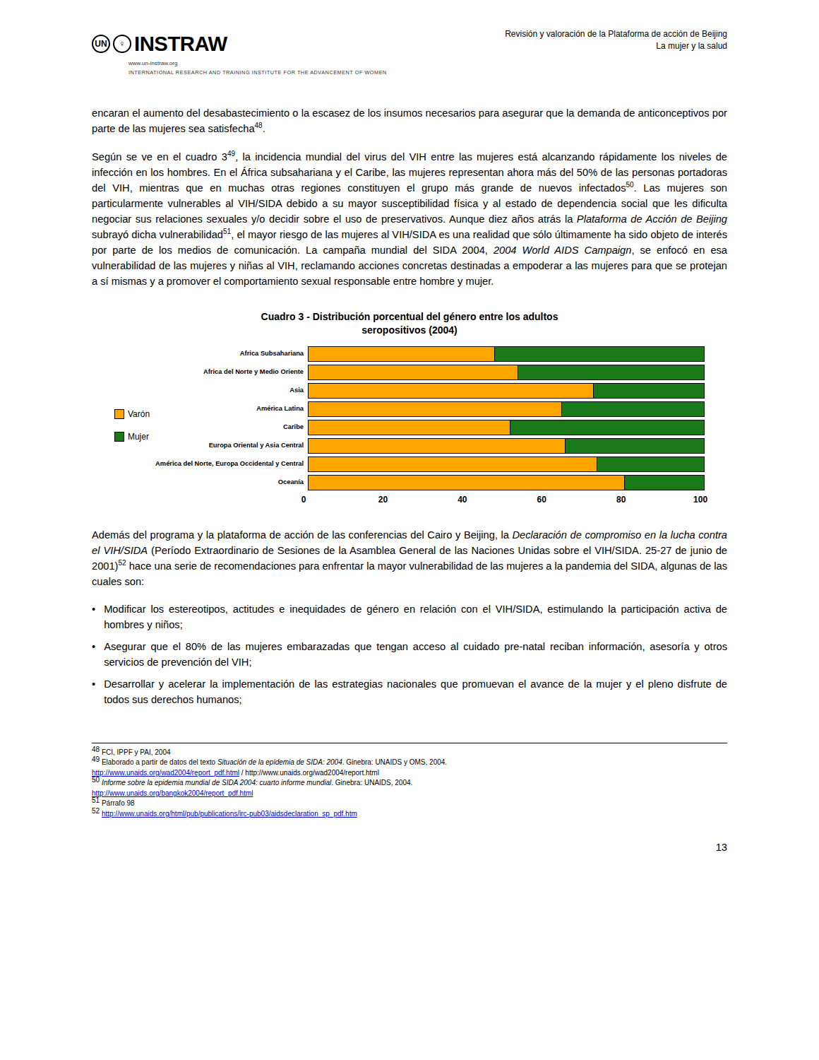UN ♀ INSTRAW
www.un-instraw.org
INTERNATIONAL RESEARCH AND TRAINING INSTITUTE FOR THE ADVANCEMENT OF WOMEN
Revisión y valoración de la Plataforma de acción de Beijing
La mujer y la salud
encaran el aumento del desabastecimiento o la escasez de los insumos necesarios para asegurar que la demanda de anticonceptivos por parte de las mujeres sea satisfecha48.
Según se ve en el cuadro 349, la incidencia mundial del virus del VIH entre las mujeres está alcanzando rápidamente los niveles de infección en los hombres. En el África subsahariana y el Caribe, las mujeres representan ahora más del 50% de las personas portadoras del VIH, mientras que en muchas otras regiones constituyen el grupo más grande de nuevos infectados50. Las mujeres son particularmente vulnerables al VIH/SIDA debido a su mayor susceptibilidad física y al estado de dependencia social que les dificulta negociar sus relaciones sexuales y/o decidir sobre el uso de preservativos. Aunque diez años atrás la Plataforma de Acción de Beijing subrayó dicha vulnerabilidad51, el mayor riesgo de las mujeres al VIH/SIDA es una realidad que sólo últimamente ha sido objeto de interés por parte de los medios de comunicación. La campaña mundial del SIDA 2004, 2004 World AIDS Campaign, se enfocó en esa vulnerabilidad de las mujeres y niñas al VIH, reclamando acciones concretas destinadas a empoderar a las mujeres para que se protejan a sí mismas y a promover el comportamiento sexual responsable entre hombre y mujer.
Cuadro 3 - Distribución porcentual del género entre los adultos
seropositivos (2004)
Varón
Mujer
Africa Subsahariana
Africa del Norte y Medio Oriente
Asia
América Latina
Caribe
Europa Oriental y Asia Central
América del Norte, Europa Occidental y Central
Oceanía
0 20 40 60 80 100
Además del programa y la plataforma de acción de las conferencias del Cairo y Beijing, la Declaración de compromiso en la lucha contra el VIH/SIDA (Período Extraordinario de Sesiones de la Asamblea General de las Naciones Unidas sobre el VIH/SIDA. 25-27 de junio de 2001)52 hace una serie de recomendaciones para enfrentar la mayor vulnerabilidad de las mujeres a la pandemia del SIDA, algunas de las cuales son:
Modificar los estereotipos, actitudes e inequidades de género en relación con el VIH/SIDA, estimulando la participación activa de hombres y niños;
Asegurar que el 80% de las mujeres embarazadas que tengan acceso al cuidado pre-natal reciban información, asesoría y otros servicios de prevención del VIH;
Desarrollar y acelerar la implementación de las estrategias nacionales que promuevan el avance de la mujer y el pleno disfrute de todos sus derechos humanos;
48 FCI, IPPF y PAI, 2004
49 Elaborado a partir de datos del texto Situación de la epidemia de SIDA: 2004. Ginebra: UNAIDS y OMS, 2004.
http://www.unaids.org/wad2004/report_pdf.html / http://www.unaids.org/wad2004/report.html
50 Informe sobre la epidemia mundial de SIDA 2004: cuarto informe mundial. Ginebra: UNAIDS, 2004.
http://www.unaids.org/bangkok2004/report_pdf.html
51 Párrafo 98
52 http://www.unaids.org/html/pub/publications/irc-pub03/aidsdeclaration_sp_pdf.htm
13